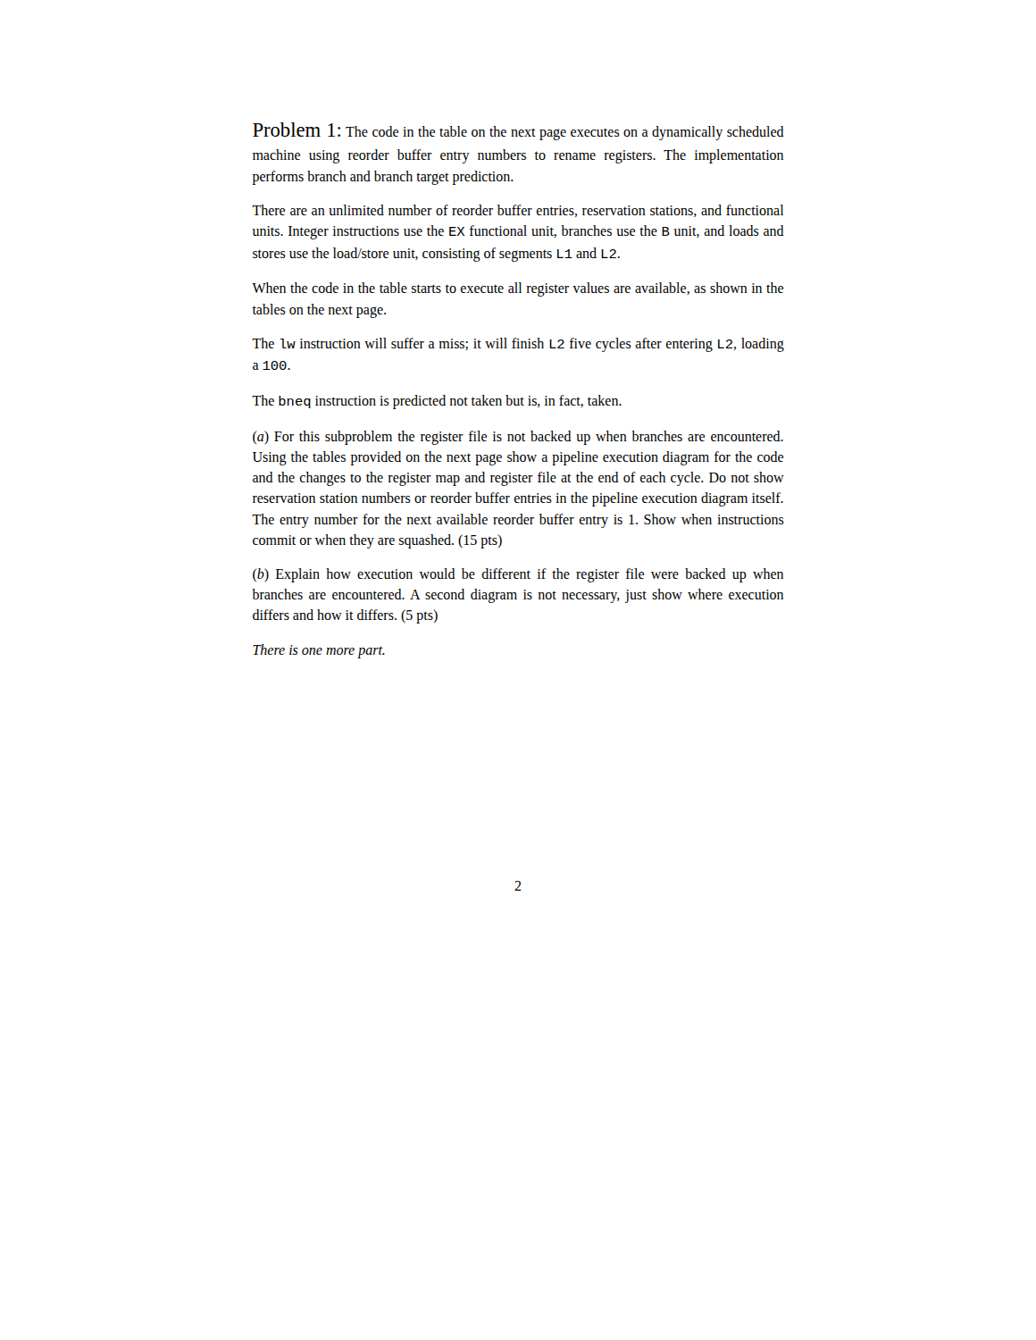Problem 1: The code in the table on the next page executes on a dynamically scheduled machine using reorder buffer entry numbers to rename registers. The implementation performs branch and branch target prediction.
There are an unlimited number of reorder buffer entries, reservation stations, and functional units. Integer instructions use the EX functional unit, branches use the B unit, and loads and stores use the load/store unit, consisting of segments L1 and L2.
When the code in the table starts to execute all register values are available, as shown in the tables on the next page.
The lw instruction will suffer a miss; it will finish L2 five cycles after entering L2, loading a 100.
The bneq instruction is predicted not taken but is, in fact, taken.
(a) For this subproblem the register file is not backed up when branches are encountered. Using the tables provided on the next page show a pipeline execution diagram for the code and the changes to the register map and register file at the end of each cycle. Do not show reservation station numbers or reorder buffer entries in the pipeline execution diagram itself. The entry number for the next available reorder buffer entry is 1. Show when instructions commit or when they are squashed. (15 pts)
(b) Explain how execution would be different if the register file were backed up when branches are encountered. A second diagram is not necessary, just show where execution differs and how it differs. (5 pts)
There is one more part.
2